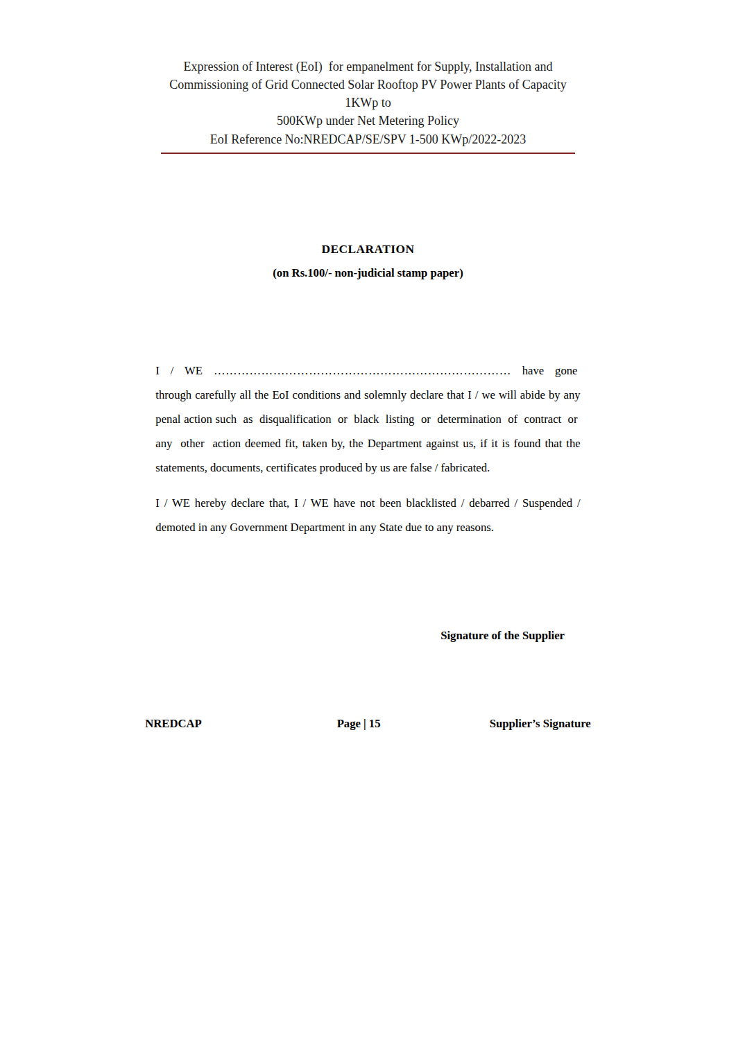Expression of Interest (EoI) for empanelment for Supply, Installation and Commissioning of Grid Connected Solar Rooftop PV Power Plants of Capacity 1KWp to 500KWp under Net Metering Policy EoI Reference No:NREDCAP/SE/SPV 1-500 KWp/2022-2023
DECLARATION
(on Rs.100/- non-judicial stamp paper)
I / WE ………………………………………………………………… have gone through carefully all the EoI conditions and solemnly declare that I / we will abide by any penal action such as disqualification or black listing or determination of contract or any other action deemed fit, taken by, the Department against us, if it is found that the statements, documents, certificates produced by us are false / fabricated.
I / WE hereby declare that, I / WE have not been blacklisted / debarred / Suspended / demoted in any Government Department in any State due to any reasons.
Signature of the Supplier
NREDCAP
Page | 15
Supplier’s Signature